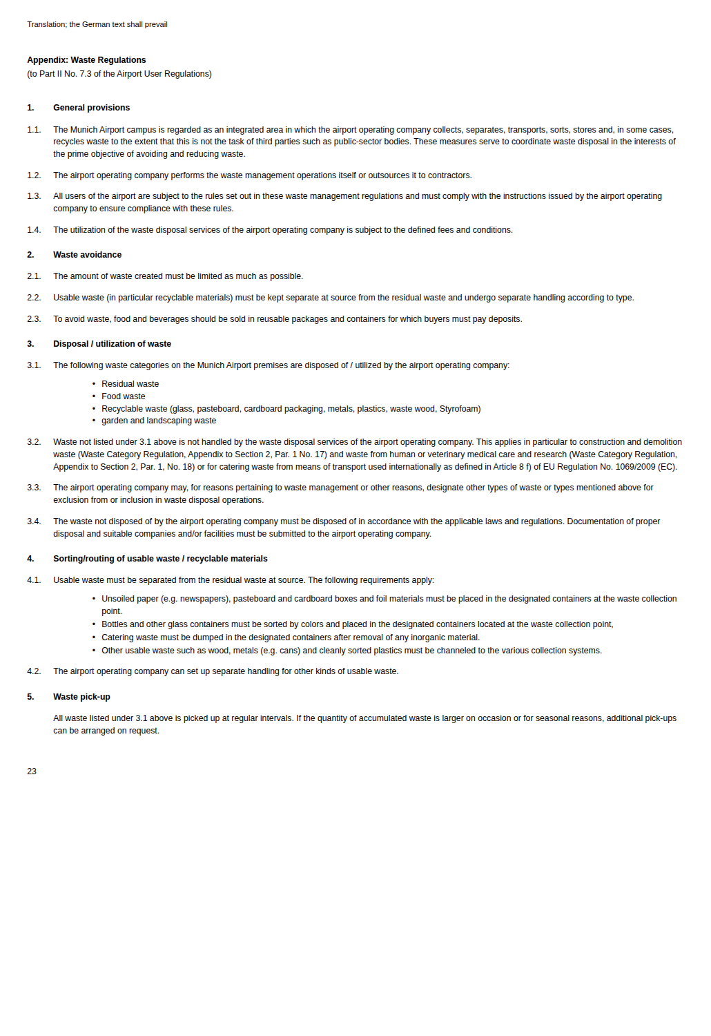Translation; the German text shall prevail
Appendix: Waste Regulations
(to Part II No. 7.3 of the Airport User Regulations)
1.
General provisions
1.1. The Munich Airport campus is regarded as an integrated area in which the airport operating company collects, separates, transports, sorts, stores and, in some cases, recycles waste to the extent that this is not the task of third parties such as public-sector bodies. These measures serve to coordinate waste disposal in the interests of the prime objective of avoiding and reducing waste.
1.2. The airport operating company performs the waste management operations itself or outsources it to contractors.
1.3. All users of the airport are subject to the rules set out in these waste management regulations and must comply with the instructions issued by the airport operating company to ensure compliance with these rules.
1.4. The utilization of the waste disposal services of the airport operating company is subject to the defined fees and conditions.
2.
Waste avoidance
2.1. The amount of waste created must be limited as much as possible.
2.2. Usable waste (in particular recyclable materials) must be kept separate at source from the residual waste and undergo separate handling according to type.
2.3. To avoid waste, food and beverages should be sold in reusable packages and containers for which buyers must pay deposits.
3.
Disposal / utilization of waste
3.1. The following waste categories on the Munich Airport premises are disposed of / utilized by the airport operating company:
Residual waste
Food waste
Recyclable waste (glass, pasteboard, cardboard packaging, metals, plastics, waste wood, Styrofoam)
garden and landscaping waste
3.2. Waste not listed under 3.1 above is not handled by the waste disposal services of the airport operating company. This applies in particular to construction and demolition waste (Waste Category Regulation, Appendix to Section 2, Par. 1 No. 17) and waste from human or veterinary medical care and research (Waste Category Regulation, Appendix to Section 2, Par. 1, No. 18) or for catering waste from means of transport used internationally as defined in Article 8 f) of EU Regulation No. 1069/2009 (EC).
3.3. The airport operating company may, for reasons pertaining to waste management or other reasons, designate other types of waste or types mentioned above for exclusion from or inclusion in waste disposal operations.
3.4. The waste not disposed of by the airport operating company must be disposed of in accordance with the applicable laws and regulations. Documentation of proper disposal and suitable companies and/or facilities must be submitted to the airport operating company.
4.
Sorting/routing of usable waste / recyclable materials
4.1. Usable waste must be separated from the residual waste at source. The following requirements apply:
Unsoiled paper (e.g. newspapers), pasteboard and cardboard boxes and foil materials must be placed in the designated containers at the waste collection point.
Bottles and other glass containers must be sorted by colors and placed in the designated containers located at the waste collection point,
Catering waste must be dumped in the designated containers after removal of any inorganic material.
Other usable waste such as wood, metals (e.g. cans) and cleanly sorted plastics must be channeled to the various collection systems.
4.2. The airport operating company can set up separate handling for other kinds of usable waste.
5.
Waste pick-up
All waste listed under 3.1 above is picked up at regular intervals. If the quantity of accumulated waste is larger on occasion or for seasonal reasons, additional pick-ups can be arranged on request.
23